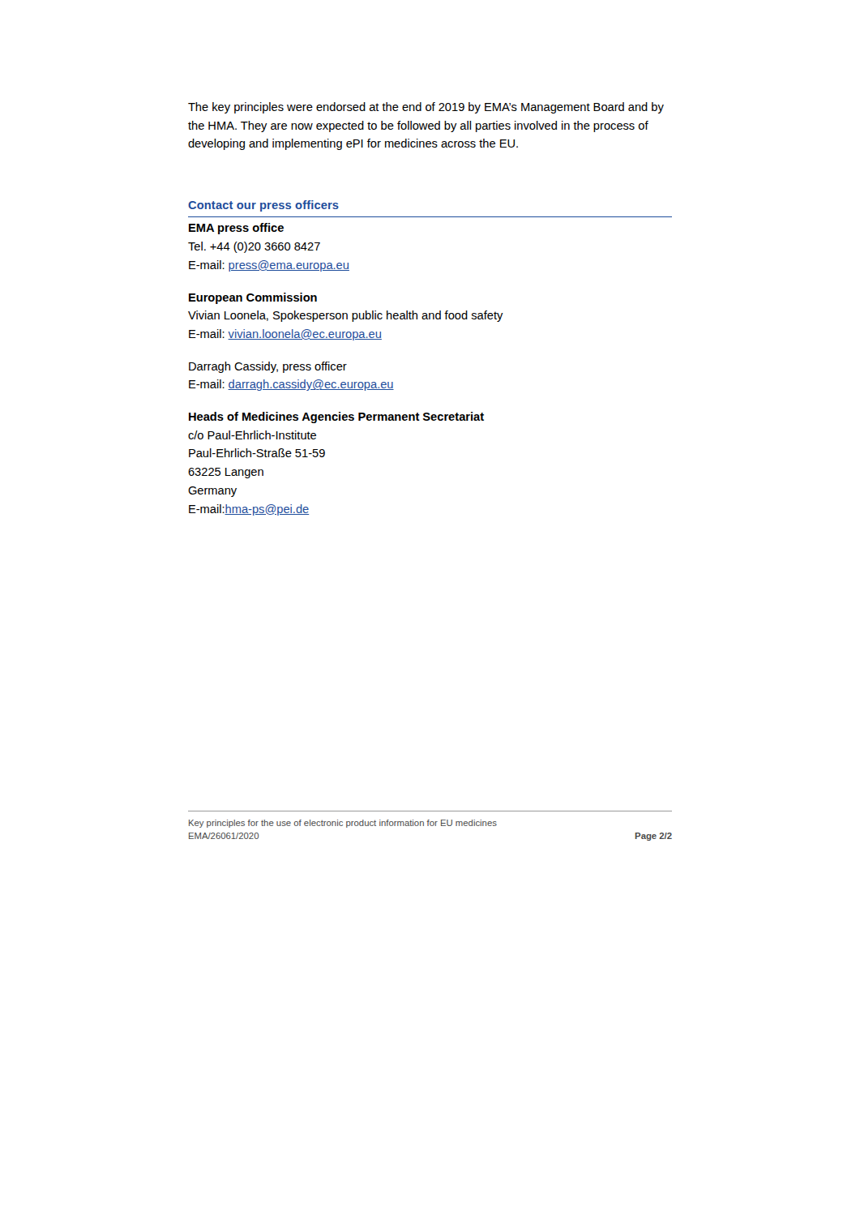The key principles were endorsed at the end of 2019 by EMA’s Management Board and by the HMA. They are now expected to be followed by all parties involved in the process of developing and implementing ePI for medicines across the EU.
Contact our press officers
EMA press office Tel. +44 (0)20 3660 8427 E-mail: press@ema.europa.eu
European Commission Vivian Loonela, Spokesperson public health and food safety E-mail: vivian.loonela@ec.europa.eu
Darragh Cassidy, press officer E-mail: darragh.cassidy@ec.europa.eu
Heads of Medicines Agencies Permanent Secretariat c/o Paul-Ehrlich-Institute Paul-Ehrlich-Straße 51-59 63225 Langen Germany E-mail:hma-ps@pei.de
Key principles for the use of electronic product information for EU medicines
EMA/26061/2020
Page 2/2